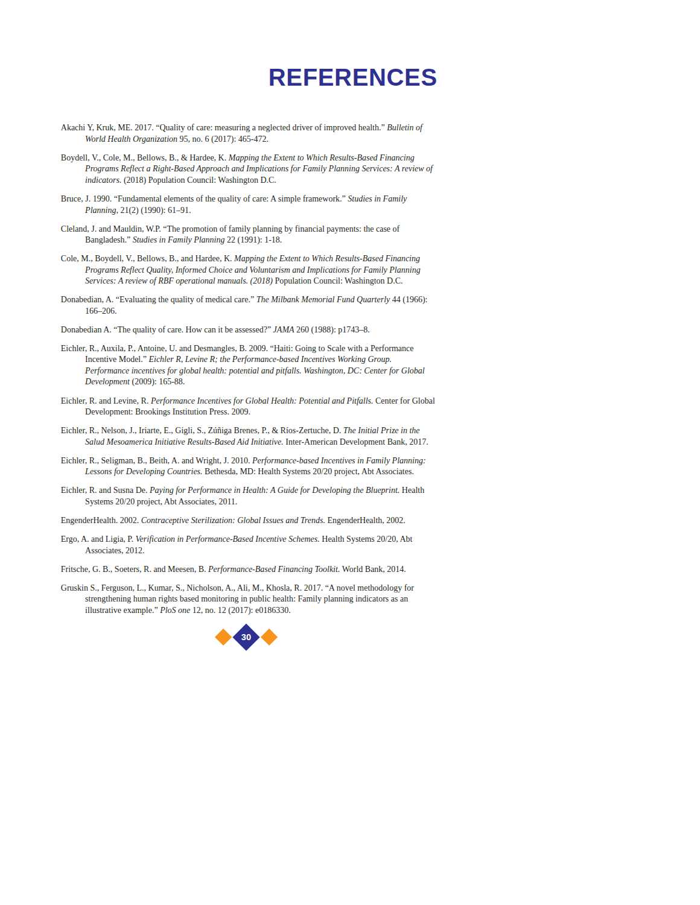References
Akachi Y, Kruk, ME. 2017. “Quality of care: measuring a neglected driver of improved health.” Bulletin of World Health Organization 95, no. 6 (2017): 465-472.
Boydell, V., Cole, M., Bellows, B., & Hardee, K. Mapping the Extent to Which Results-Based Financing Programs Reflect a Right-Based Approach and Implications for Family Planning Services: A review of indicators. (2018) Population Council: Washington D.C.
Bruce, J. 1990. “Fundamental elements of the quality of care: A simple framework.” Studies in Family Planning, 21(2) (1990): 61–91.
Cleland, J. and Mauldin, W.P. “The promotion of family planning by financial payments: the case of Bangladesh.” Studies in Family Planning 22 (1991): 1-18.
Cole, M., Boydell, V., Bellows, B., and Hardee, K. Mapping the Extent to Which Results-Based Financing Programs Reflect Quality, Informed Choice and Voluntarism and Implications for Family Planning Services: A review of RBF operational manuals. (2018) Population Council: Washington D.C.
Donabedian, A. “Evaluating the quality of medical care.” The Milbank Memorial Fund Quarterly 44 (1966): 166–206.
Donabedian A. “The quality of care. How can it be assessed?” JAMA 260 (1988): p1743–8.
Eichler, R., Auxila, P., Antoine, U. and Desmangles, B. 2009. “Haiti: Going to Scale with a Performance Incentive Model.” Eichler R, Levine R; the Performance-based Incentives Working Group. Performance incentives for global health: potential and pitfalls. Washington, DC: Center for Global Development (2009): 165-88.
Eichler, R. and Levine, R. Performance Incentives for Global Health: Potential and Pitfalls. Center for Global Development: Brookings Institution Press. 2009.
Eichler, R., Nelson, J., Iriarte, E., Gigli, S., Zúñiga Brenes, P., & Ríos-Zertuche, D. The Initial Prize in the Salud Mesoamerica Initiative Results-Based Aid Initiative. Inter-American Development Bank, 2017.
Eichler, R., Seligman, B., Beith, A. and Wright, J. 2010. Performance-based Incentives in Family Planning: Lessons for Developing Countries. Bethesda, MD: Health Systems 20/20 project, Abt Associates.
Eichler, R. and Susna De. Paying for Performance in Health: A Guide for Developing the Blueprint. Health Systems 20/20 project, Abt Associates, 2011.
EngenderHealth. 2002. Contraceptive Sterilization: Global Issues and Trends. EngenderHealth, 2002.
Ergo, A. and Ligia, P. Verification in Performance-Based Incentive Schemes. Health Systems 20/20, Abt Associates, 2012.
Fritsche, G. B., Soeters, R. and Meesen, B. Performance-Based Financing Toolkit. World Bank, 2014.
Gruskin S., Ferguson, L., Kumar, S., Nicholson, A., Ali, M., Khosla, R. 2017. “A novel methodology for strengthening human rights based monitoring in public health: Family planning indicators as an illustrative example.” PloS one 12, no. 12 (2017): e0186330.
30